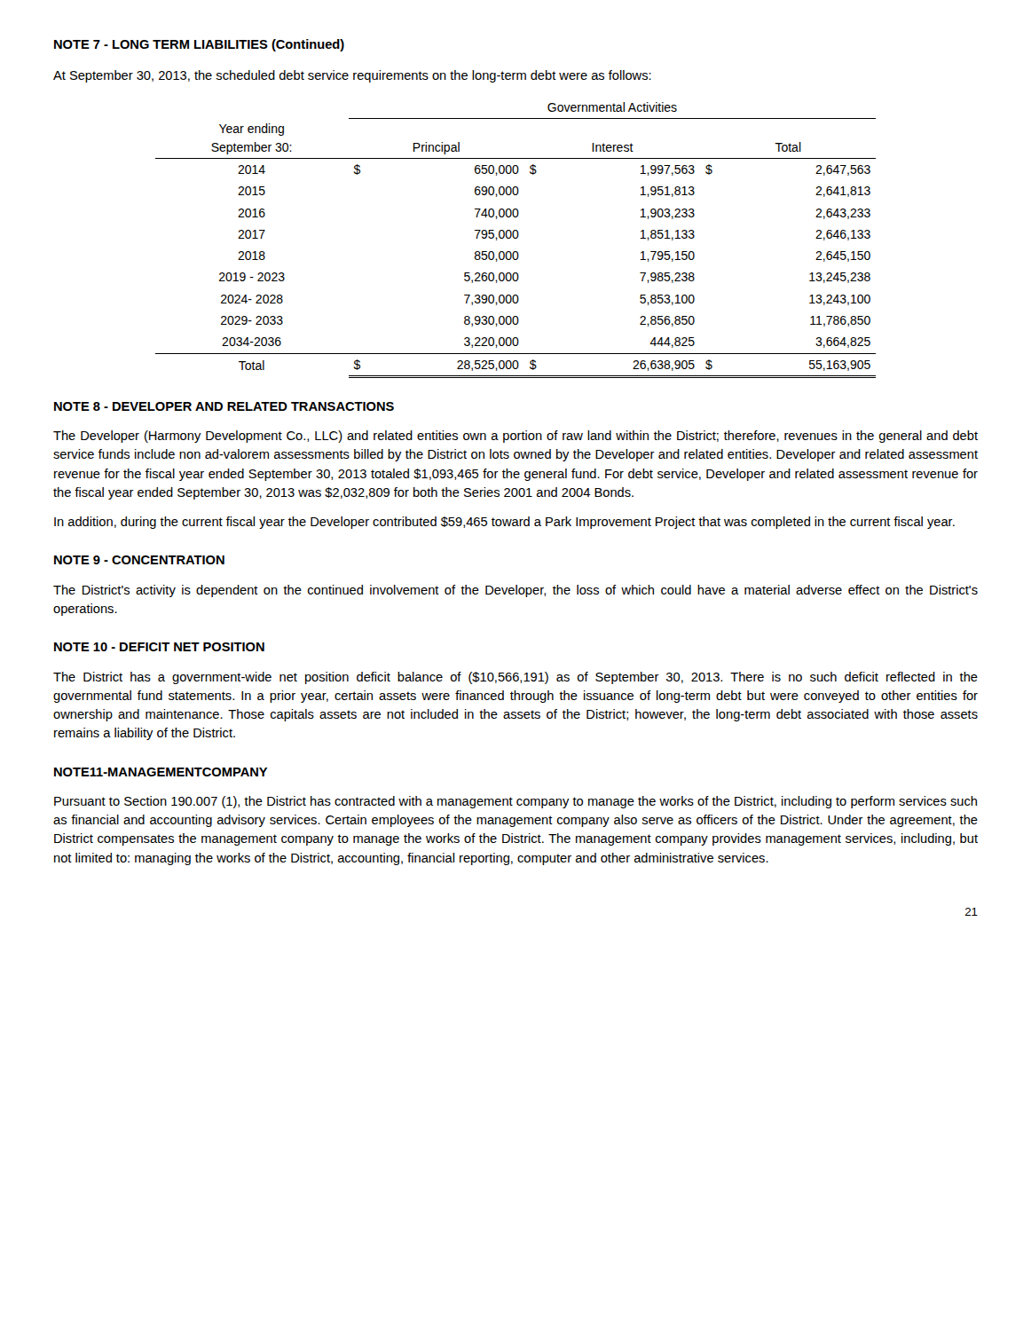NOTE 7 - LONG TERM LIABILITIES (Continued)
At September 30, 2013, the scheduled debt service requirements on the long-term debt were as follows:
| | Governmental Activities |
| Year ending September 30: | Principal | Interest | Total |
| 2014 | $ | 650,000 | $ | 1,997,563 | $ | 2,647,563 |
| 2015 | | 690,000 | | 1,951,813 | | 2,641,813 |
| 2016 | | 740,000 | | 1,903,233 | | 2,643,233 |
| 2017 | | 795,000 | | 1,851,133 | | 2,646,133 |
| 2018 | | 850,000 | | 1,795,150 | | 2,645,150 |
| 2019 - 2023 | | 5,260,000 | | 7,985,238 | | 13,245,238 |
| 2024- 2028 | | 7,390,000 | | 5,853,100 | | 13,243,100 |
| 2029- 2033 | | 8,930,000 | | 2,856,850 | | 11,786,850 |
| 2034-2036 | | 3,220,000 | | 444,825 | | 3,664,825 |
| Total | $ | 28,525,000 | $ | 26,638,905 | $ | 55,163,905 |
NOTE 8 - DEVELOPER AND RELATED TRANSACTIONS
The Developer (Harmony Development Co., LLC) and related entities own a portion of raw land within the District; therefore, revenues in the general and debt service funds include non ad-valorem assessments billed by the District on lots owned by the Developer and related entities. Developer and related assessment revenue for the fiscal year ended September 30, 2013 totaled $1,093,465 for the general fund. For debt service, Developer and related assessment revenue for the fiscal year ended September 30, 2013 was $2,032,809 for both the Series 2001 and 2004 Bonds.
In addition, during the current fiscal year the Developer contributed $59,465 toward a Park Improvement Project that was completed in the current fiscal year.
NOTE 9 - CONCENTRATION
The District's activity is dependent on the continued involvement of the Developer, the loss of which could have a material adverse effect on the District's operations.
NOTE 10 - DEFICIT NET POSITION
The District has a government-wide net position deficit balance of ($10,566,191) as of September 30, 2013. There is no such deficit reflected in the governmental fund statements. In a prior year, certain assets were financed through the issuance of long-term debt but were conveyed to other entities for ownership and maintenance. Those capitals assets are not included in the assets of the District; however, the long-term debt associated with those assets remains a liability of the District.
NOTE11-MANAGEMENTCOMPANY
Pursuant to Section 190.007 (1), the District has contracted with a management company to manage the works of the District, including to perform services such as financial and accounting advisory services. Certain employees of the management company also serve as officers of the District. Under the agreement, the District compensates the management company to manage the works of the District. The management company provides management services, including, but not limited to: managing the works of the District, accounting, financial reporting, computer and other administrative services.
21